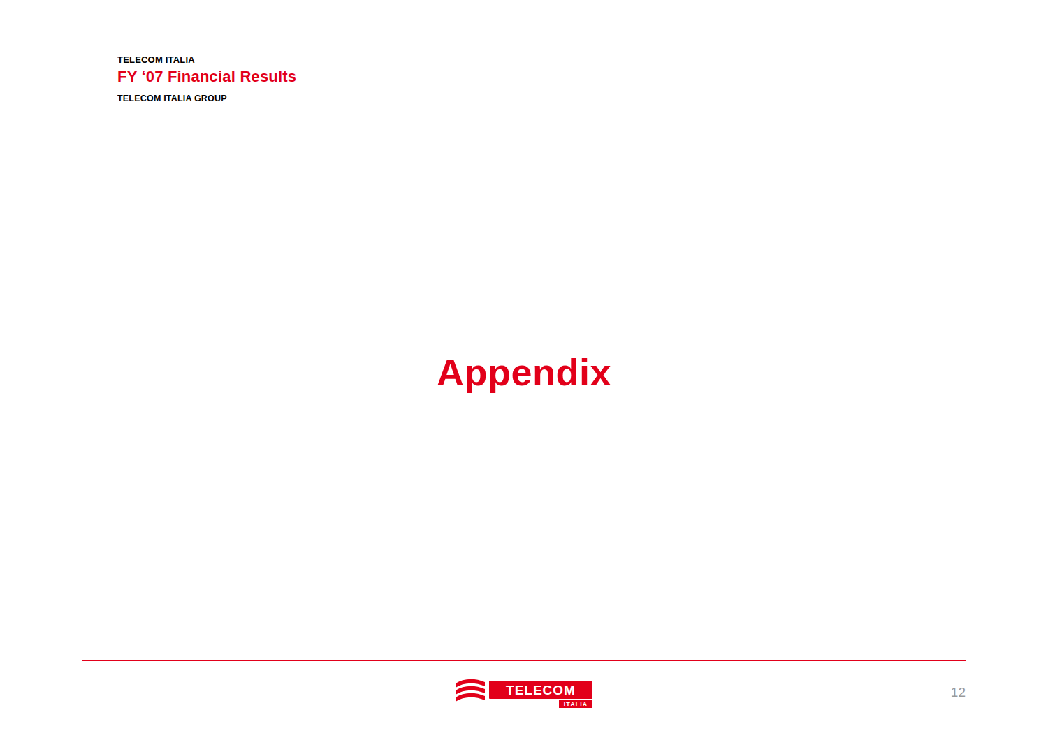TELECOM ITALIA
FY ‘07 Financial Results
TELECOM ITALIA GROUP
Appendix
12
TELECOM ITALIA TELECOM ITALIA